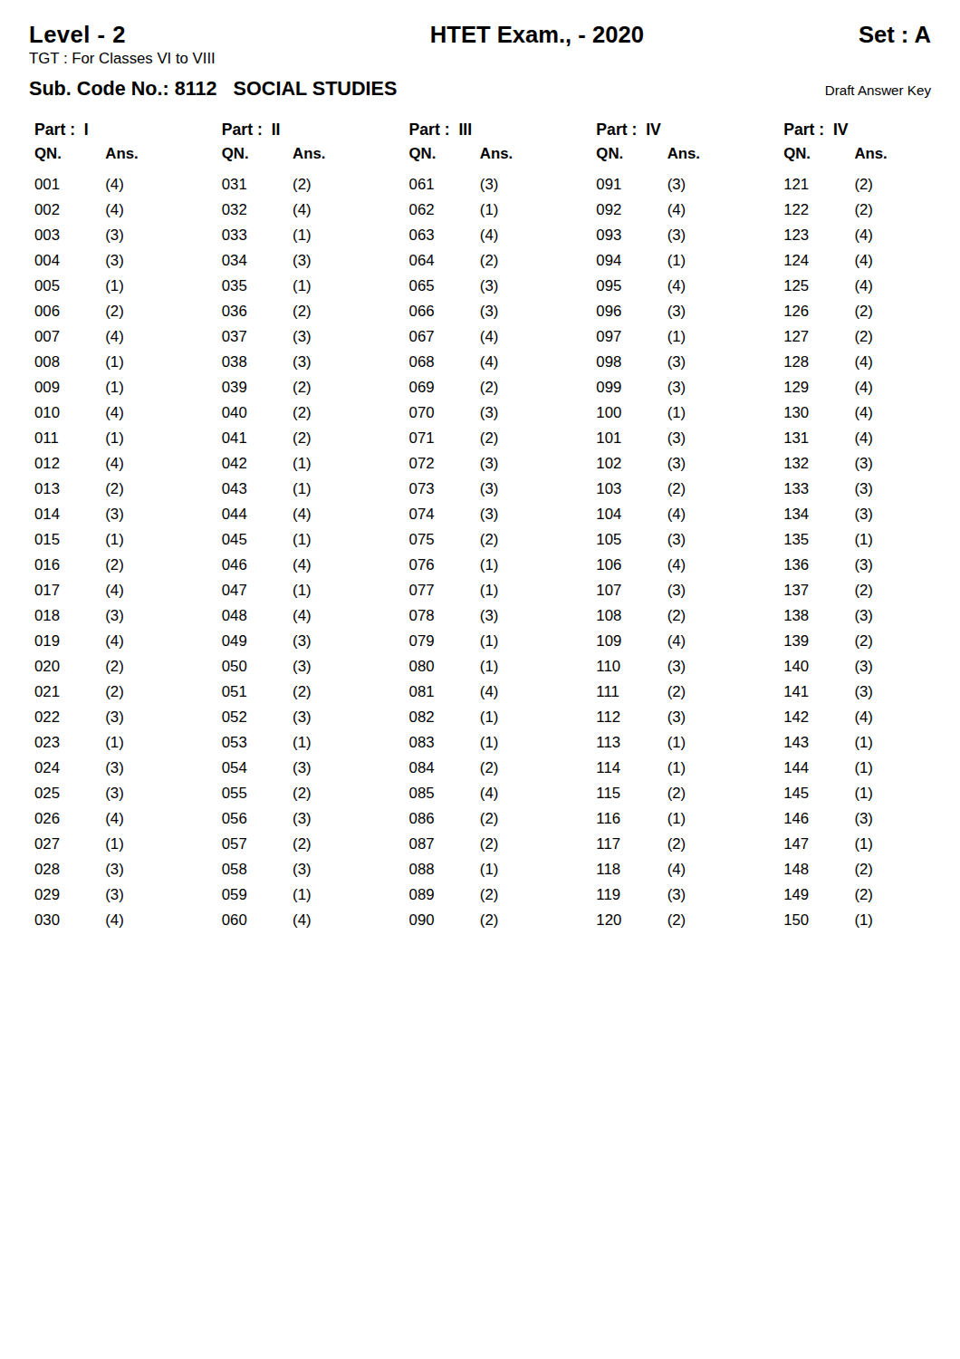Level - 2
TGT : For Classes VI to VIII
HTET Exam., - 2020
Set : A
Sub. Code No.: 8112 SOCIAL STUDIES
Draft Answer Key
| Part : I | | Part : II | | Part : III | | Part : IV | | Part : IV |
| --- | --- | --- | --- | --- | --- | --- | --- | --- |
| QN. | Ans. | | QN. | Ans. | | QN. | Ans. | | QN. | Ans. | | QN. | Ans. |
| 001 | (4) | | 031 | (2) | | 061 | (3) | | 091 | (3) | | 121 | (2) |
| 002 | (4) | | 032 | (4) | | 062 | (1) | | 092 | (4) | | 122 | (2) |
| 003 | (3) | | 033 | (1) | | 063 | (4) | | 093 | (3) | | 123 | (4) |
| 004 | (3) | | 034 | (3) | | 064 | (2) | | 094 | (1) | | 124 | (4) |
| 005 | (1) | | 035 | (1) | | 065 | (3) | | 095 | (4) | | 125 | (4) |
| 006 | (2) | | 036 | (2) | | 066 | (3) | | 096 | (3) | | 126 | (2) |
| 007 | (4) | | 037 | (3) | | 067 | (4) | | 097 | (1) | | 127 | (2) |
| 008 | (1) | | 038 | (3) | | 068 | (4) | | 098 | (3) | | 128 | (4) |
| 009 | (1) | | 039 | (2) | | 069 | (2) | | 099 | (3) | | 129 | (4) |
| 010 | (4) | | 040 | (2) | | 070 | (3) | | 100 | (1) | | 130 | (4) |
| 011 | (1) | | 041 | (2) | | 071 | (2) | | 101 | (3) | | 131 | (4) |
| 012 | (4) | | 042 | (1) | | 072 | (3) | | 102 | (3) | | 132 | (3) |
| 013 | (2) | | 043 | (1) | | 073 | (3) | | 103 | (2) | | 133 | (3) |
| 014 | (3) | | 044 | (4) | | 074 | (3) | | 104 | (4) | | 134 | (3) |
| 015 | (1) | | 045 | (1) | | 075 | (2) | | 105 | (3) | | 135 | (1) |
| 016 | (2) | | 046 | (4) | | 076 | (1) | | 106 | (4) | | 136 | (3) |
| 017 | (4) | | 047 | (1) | | 077 | (1) | | 107 | (3) | | 137 | (2) |
| 018 | (3) | | 048 | (4) | | 078 | (3) | | 108 | (2) | | 138 | (3) |
| 019 | (4) | | 049 | (3) | | 079 | (1) | | 109 | (4) | | 139 | (2) |
| 020 | (2) | | 050 | (3) | | 080 | (1) | | 110 | (3) | | 140 | (3) |
| 021 | (2) | | 051 | (2) | | 081 | (4) | | 111 | (2) | | 141 | (3) |
| 022 | (3) | | 052 | (3) | | 082 | (1) | | 112 | (3) | | 142 | (4) |
| 023 | (1) | | 053 | (1) | | 083 | (1) | | 113 | (1) | | 143 | (1) |
| 024 | (3) | | 054 | (3) | | 084 | (2) | | 114 | (1) | | 144 | (1) |
| 025 | (3) | | 055 | (2) | | 085 | (4) | | 115 | (2) | | 145 | (1) |
| 026 | (4) | | 056 | (3) | | 086 | (2) | | 116 | (1) | | 146 | (3) |
| 027 | (1) | | 057 | (2) | | 087 | (2) | | 117 | (2) | | 147 | (1) |
| 028 | (3) | | 058 | (3) | | 088 | (1) | | 118 | (4) | | 148 | (2) |
| 029 | (3) | | 059 | (1) | | 089 | (2) | | 119 | (3) | | 149 | (2) |
| 030 | (4) | | 060 | (4) | | 090 | (2) | | 120 | (2) | | 150 | (1) |